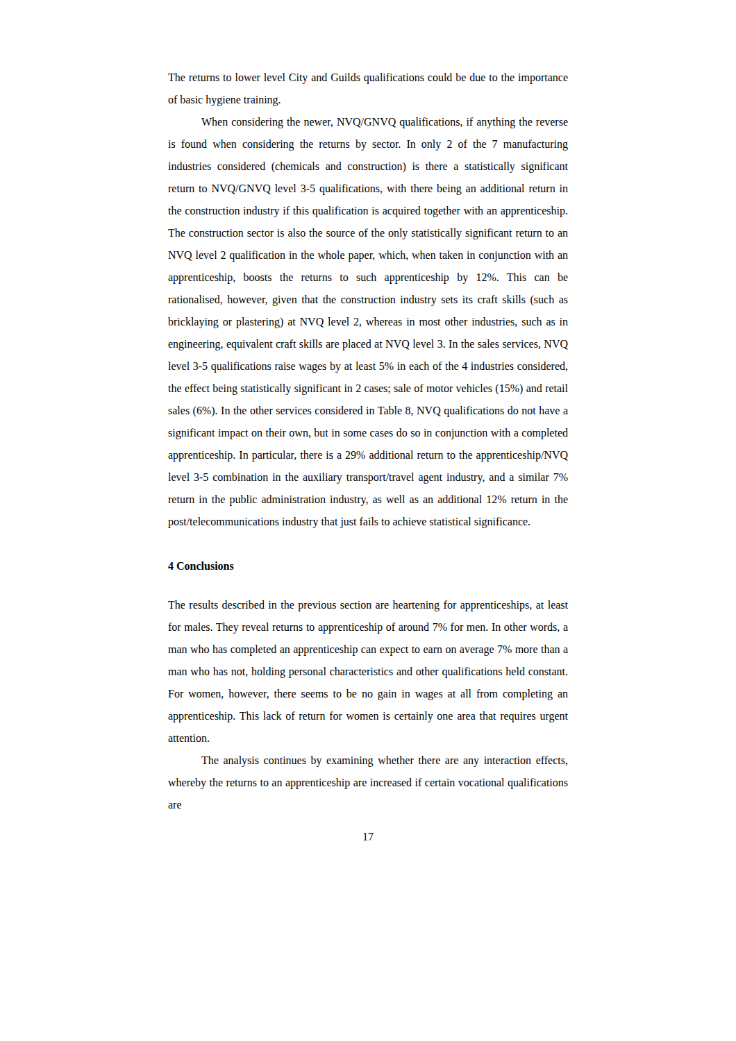The returns to lower level City and Guilds qualifications could be due to the importance of basic hygiene training.
When considering the newer, NVQ/GNVQ qualifications, if anything the reverse is found when considering the returns by sector. In only 2 of the 7 manufacturing industries considered (chemicals and construction) is there a statistically significant return to NVQ/GNVQ level 3-5 qualifications, with there being an additional return in the construction industry if this qualification is acquired together with an apprenticeship. The construction sector is also the source of the only statistically significant return to an NVQ level 2 qualification in the whole paper, which, when taken in conjunction with an apprenticeship, boosts the returns to such apprenticeship by 12%. This can be rationalised, however, given that the construction industry sets its craft skills (such as bricklaying or plastering) at NVQ level 2, whereas in most other industries, such as in engineering, equivalent craft skills are placed at NVQ level 3. In the sales services, NVQ level 3-5 qualifications raise wages by at least 5% in each of the 4 industries considered, the effect being statistically significant in 2 cases; sale of motor vehicles (15%) and retail sales (6%). In the other services considered in Table 8, NVQ qualifications do not have a significant impact on their own, but in some cases do so in conjunction with a completed apprenticeship. In particular, there is a 29% additional return to the apprenticeship/NVQ level 3-5 combination in the auxiliary transport/travel agent industry, and a similar 7% return in the public administration industry, as well as an additional 12% return in the post/telecommunications industry that just fails to achieve statistical significance.
4 Conclusions
The results described in the previous section are heartening for apprenticeships, at least for males. They reveal returns to apprenticeship of around 7% for men. In other words, a man who has completed an apprenticeship can expect to earn on average 7% more than a man who has not, holding personal characteristics and other qualifications held constant. For women, however, there seems to be no gain in wages at all from completing an apprenticeship. This lack of return for women is certainly one area that requires urgent attention.
The analysis continues by examining whether there are any interaction effects, whereby the returns to an apprenticeship are increased if certain vocational qualifications are
17